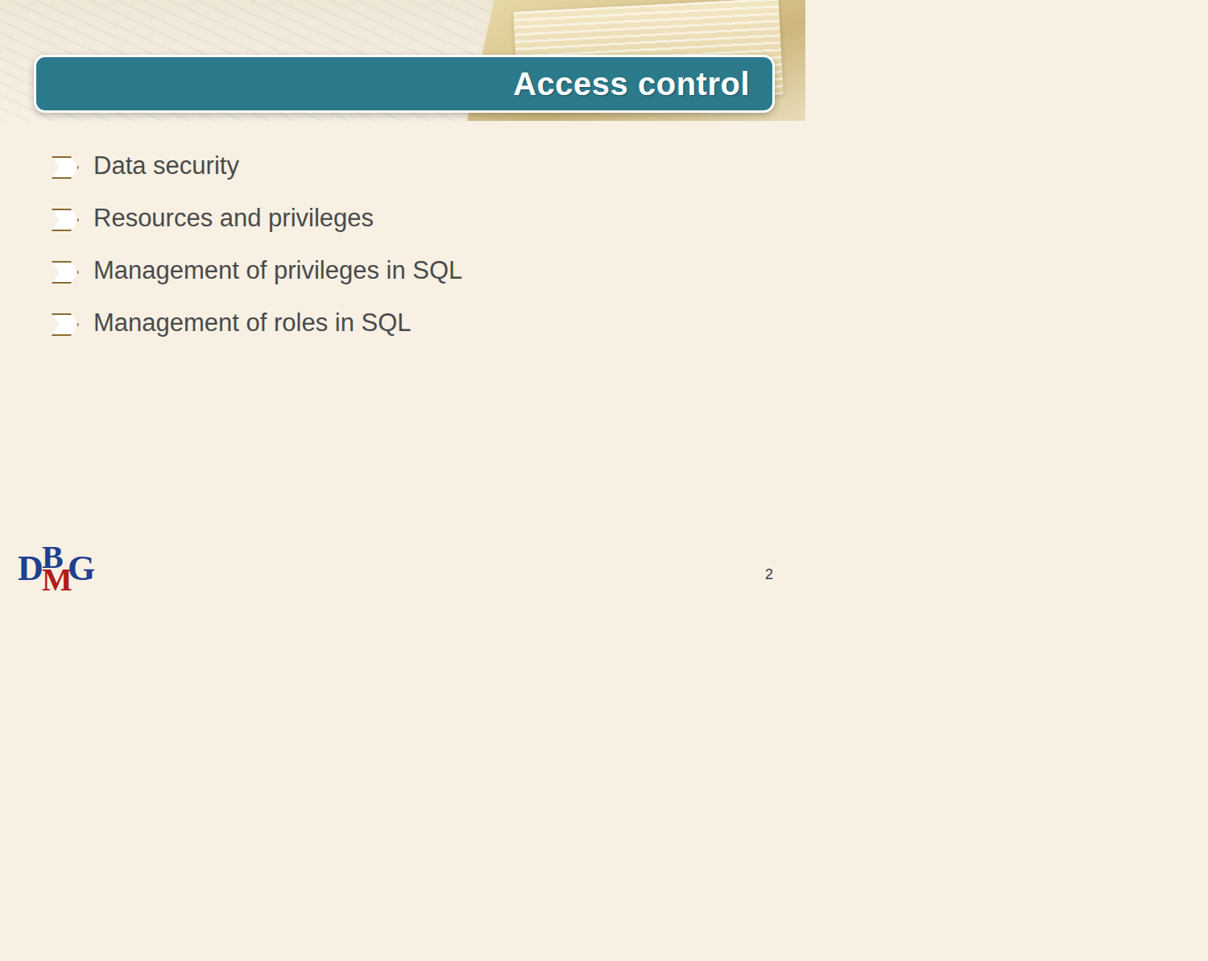Access control
Data security
Resources and privileges
Management of privileges in SQL
Management of roles in SQL
D B M G
2